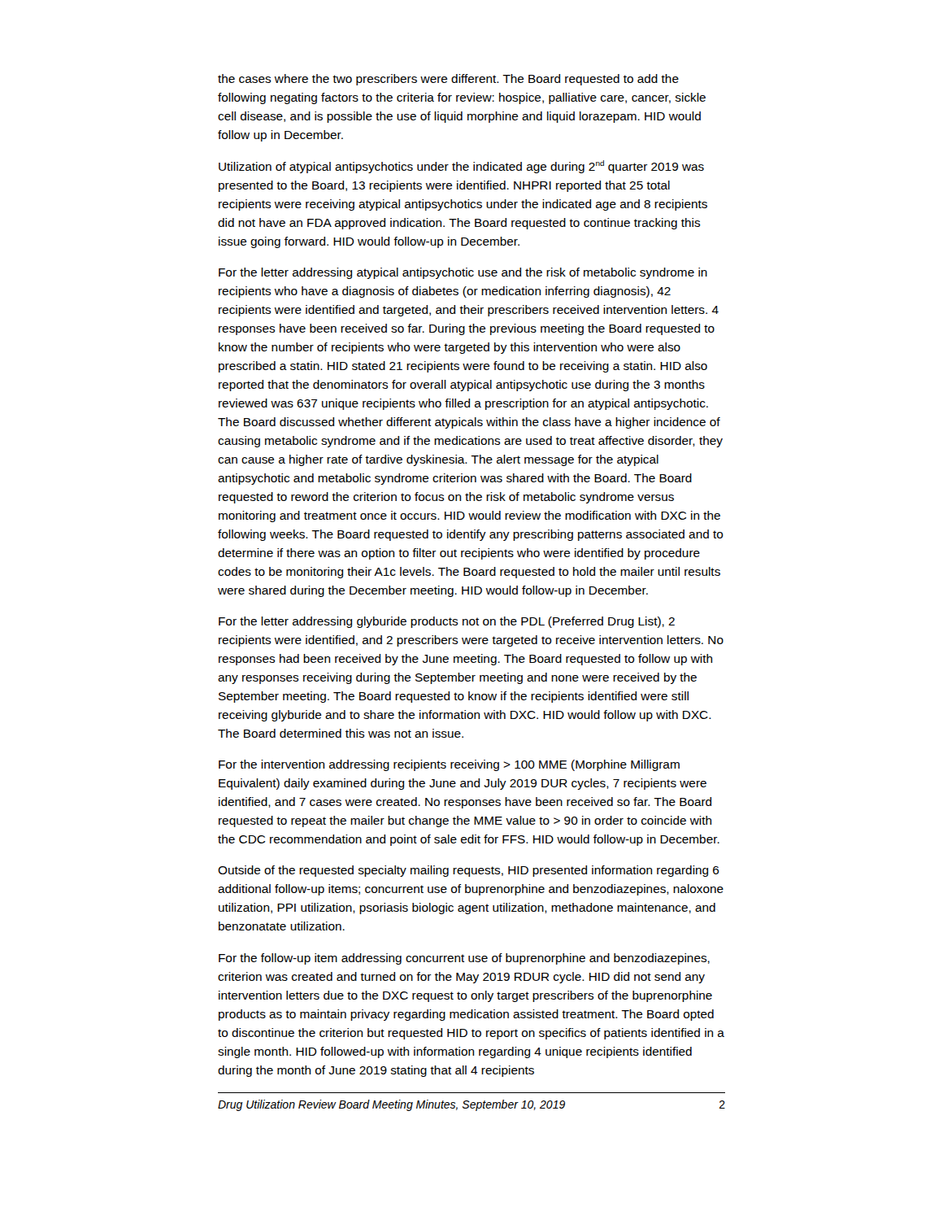the cases where the two prescribers were different. The Board requested to add the following negating factors to the criteria for review: hospice, palliative care, cancer, sickle cell disease, and is possible the use of liquid morphine and liquid lorazepam. HID would follow up in December.
Utilization of atypical antipsychotics under the indicated age during 2nd quarter 2019 was presented to the Board, 13 recipients were identified. NHPRI reported that 25 total recipients were receiving atypical antipsychotics under the indicated age and 8 recipients did not have an FDA approved indication. The Board requested to continue tracking this issue going forward. HID would follow-up in December.
For the letter addressing atypical antipsychotic use and the risk of metabolic syndrome in recipients who have a diagnosis of diabetes (or medication inferring diagnosis), 42 recipients were identified and targeted, and their prescribers received intervention letters. 4 responses have been received so far. During the previous meeting the Board requested to know the number of recipients who were targeted by this intervention who were also prescribed a statin. HID stated 21 recipients were found to be receiving a statin. HID also reported that the denominators for overall atypical antipsychotic use during the 3 months reviewed was 637 unique recipients who filled a prescription for an atypical antipsychotic. The Board discussed whether different atypicals within the class have a higher incidence of causing metabolic syndrome and if the medications are used to treat affective disorder, they can cause a higher rate of tardive dyskinesia. The alert message for the atypical antipsychotic and metabolic syndrome criterion was shared with the Board. The Board requested to reword the criterion to focus on the risk of metabolic syndrome versus monitoring and treatment once it occurs. HID would review the modification with DXC in the following weeks. The Board requested to identify any prescribing patterns associated and to determine if there was an option to filter out recipients who were identified by procedure codes to be monitoring their A1c levels. The Board requested to hold the mailer until results were shared during the December meeting. HID would follow-up in December.
For the letter addressing glyburide products not on the PDL (Preferred Drug List), 2 recipients were identified, and 2 prescribers were targeted to receive intervention letters. No responses had been received by the June meeting. The Board requested to follow up with any responses receiving during the September meeting and none were received by the September meeting. The Board requested to know if the recipients identified were still receiving glyburide and to share the information with DXC. HID would follow up with DXC. The Board determined this was not an issue.
For the intervention addressing recipients receiving > 100 MME (Morphine Milligram Equivalent) daily examined during the June and July 2019 DUR cycles, 7 recipients were identified, and 7 cases were created. No responses have been received so far. The Board requested to repeat the mailer but change the MME value to > 90 in order to coincide with the CDC recommendation and point of sale edit for FFS. HID would follow-up in December.
Outside of the requested specialty mailing requests, HID presented information regarding 6 additional follow-up items; concurrent use of buprenorphine and benzodiazepines, naloxone utilization, PPI utilization, psoriasis biologic agent utilization, methadone maintenance, and benzonatate utilization.
For the follow-up item addressing concurrent use of buprenorphine and benzodiazepines, criterion was created and turned on for the May 2019 RDUR cycle. HID did not send any intervention letters due to the DXC request to only target prescribers of the buprenorphine products as to maintain privacy regarding medication assisted treatment. The Board opted to discontinue the criterion but requested HID to report on specifics of patients identified in a single month. HID followed-up with information regarding 4 unique recipients identified during the month of June 2019 stating that all 4 recipients
Drug Utilization Review Board Meeting Minutes, September 10, 2019 2